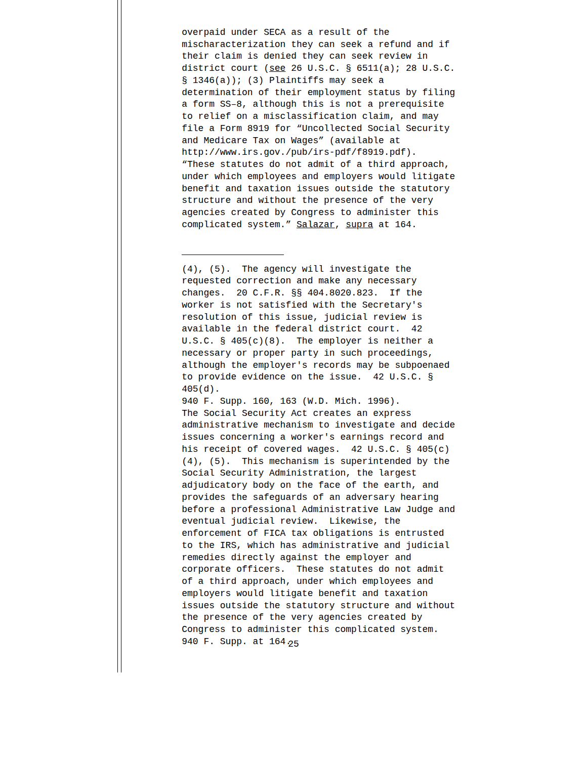overpaid under SECA as a result of the mischaracterization they can seek a refund and if their claim is denied they can seek review in district court (see 26 U.S.C. § 6511(a); 28 U.S.C. § 1346(a)); (3) Plaintiffs may seek a determination of their employment status by filing a form SS–8, although this is not a prerequisite to relief on a misclassification claim, and may file a Form 8919 for “Uncollected Social Security and Medicare Tax on Wages” (available at http://www.irs.gov./pub/irs-pdf/f8919.pdf). “These statutes do not admit of a third approach, under which employees and employers would litigate benefit and taxation issues outside the statutory structure and without the presence of the very agencies created by Congress to administer this complicated system.” Salazar, supra at 164.
(4), (5). The agency will investigate the requested correction and make any necessary changes. 20 C.F.R. §§ 404.8020.823. If the worker is not satisfied with the Secretary's resolution of this issue, judicial review is available in the federal district court. 42 U.S.C. § 405(c)(8). The employer is neither a necessary or proper party in such proceedings, although the employer's records may be subpoenaed to provide evidence on the issue. 42 U.S.C. § 405(d).
940 F. Supp. 160, 163 (W.D. Mich. 1996).
The Social Security Act creates an express administrative mechanism to investigate and decide issues concerning a worker's earnings record and his receipt of covered wages. 42 U.S.C. § 405(c)(4), (5). This mechanism is superintended by the Social Security Administration, the largest adjudicatory body on the face of the earth, and provides the safeguards of an adversary hearing before a professional Administrative Law Judge and eventual judicial review. Likewise, the enforcement of FICA tax obligations is entrusted to the IRS, which has administrative and judicial remedies directly against the employer and corporate officers. These statutes do not admit of a third approach, under which employees and employers would litigate benefit and taxation issues outside the statutory structure and without the presence of the very agencies created by Congress to administer this complicated system.
940 F. Supp. at 164.
25